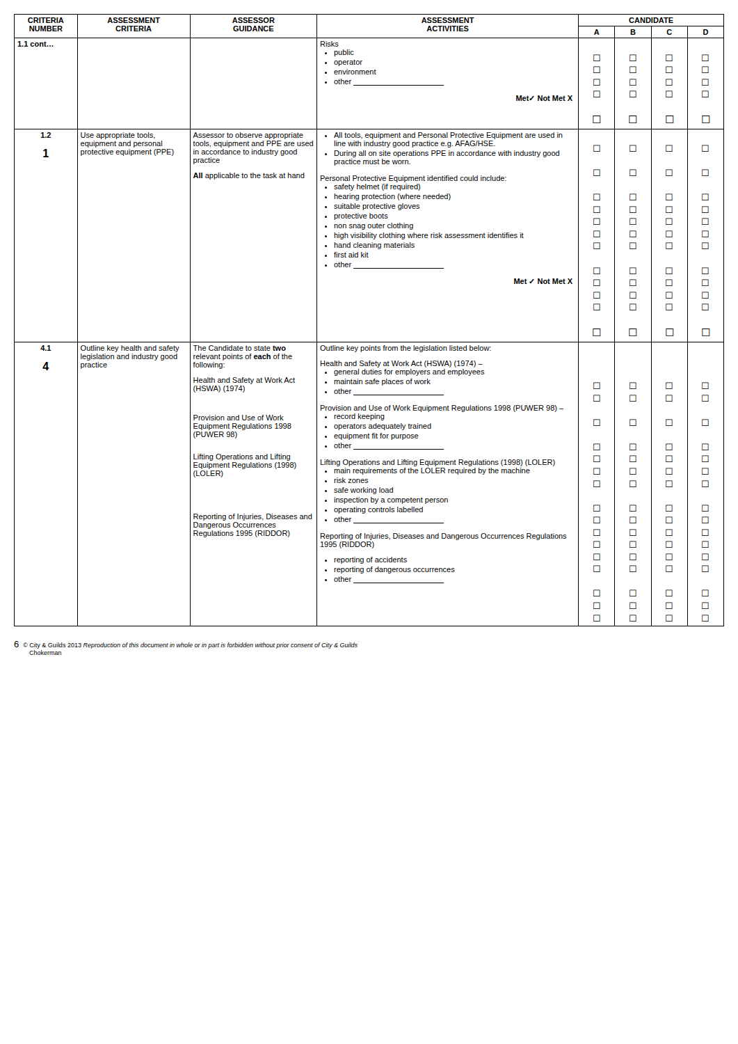| CRITERIA NUMBER | ASSESSMENT CRITERIA | ASSESSOR GUIDANCE | ASSESSMENT ACTIVITIES | CANDIDATE |
| --- | --- | --- | --- | --- |
| A | B | C | D |
| 1.1 cont… | | | Risks public operator environment other Met✓ Not Met X | ☐ ☐ ☐ ☐ ☐ | ☐ ☐ ☐ ☐ ☐ | ☐ ☐ ☐ ☐ ☐ | ☐ ☐ ☐ ☐ ☐ |
| 1.2 1 | Use appropriate tools, equipment and personal protective equipment (PPE) | Assessor to observe appropriate tools, equipment and PPE are used in accordance to industry good practice All applicable to the task at hand | All tools, equipment and Personal Protective Equipment are used in line with industry good practice e.g. AFAG/HSE. During all on site operations PPE in accordance with industry good practice must be worn. Personal Protective Equipment identified could include: safety helmet (if required) hearing protection (where needed) suitable protective gloves protective boots non snag outer clothing high visibility clothing where risk assessment identifies it hand cleaning materials first aid kit other Met ✓ Not Met X | ☐ ☐ ☐ ☐ ☐ ☐ ☐ ☐ ☐ ☐ ☐ ☐ | ☐ ☐ ☐ ☐ ☐ ☐ ☐ ☐ ☐ ☐ ☐ ☐ | ☐ ☐ ☐ ☐ ☐ ☐ ☐ ☐ ☐ ☐ ☐ ☐ | ☐ ☐ ☐ ☐ ☐ ☐ ☐ ☐ ☐ ☐ ☐ ☐ |
| 4.1 4 | Outline key health and safety legislation and industry good practice | The Candidate to state two relevant points of each of the following: Health and Safety at Work Act (HSWA) (1974) Provision and Use of Work Equipment Regulations 1998 (PUWER 98) Lifting Operations and Lifting Equipment Regulations (1998) (LOLER) Reporting of Injuries, Diseases and Dangerous Occurrences Regulations 1995 (RIDDOR) | Outline key points from the legislation listed below: Health and Safety at Work Act (HSWA) (1974) – general duties for employers and employees maintain safe places of work other Provision and Use of Work Equipment Regulations 1998 (PUWER 98) – record keeping operators adequately trained equipment fit for purpose other Lifting Operations and Lifting Equipment Regulations (1998) (LOLER) main requirements of the LOLER required by the machine risk zones safe working load inspection by a competent person operating controls labelled other Reporting of Injuries, Diseases and Dangerous Occurrences Regulations 1995 (RIDDOR) reporting of accidents reporting of dangerous occurrences other | ☐ ☐ ☐ ☐ ☐ ☐ ☐ ☐ ☐ ☐ ☐ ☐ ☐ ☐ ☐ ☐ | ☐ ☐ ☐ ☐ ☐ ☐ ☐ ☐ ☐ ☐ ☐ ☐ ☐ ☐ ☐ ☐ | ☐ ☐ ☐ ☐ ☐ ☐ ☐ ☐ ☐ ☐ ☐ ☐ ☐ ☐ ☐ ☐ | ☐ ☐ ☐ ☐ ☐ ☐ ☐ ☐ ☐ ☐ ☐ ☐ ☐ ☐ ☐ ☐ |
6© City & Guilds 2013 Reproduction of this document in whole or in part is forbidden without prior consent of City & Guilds
Chokerman